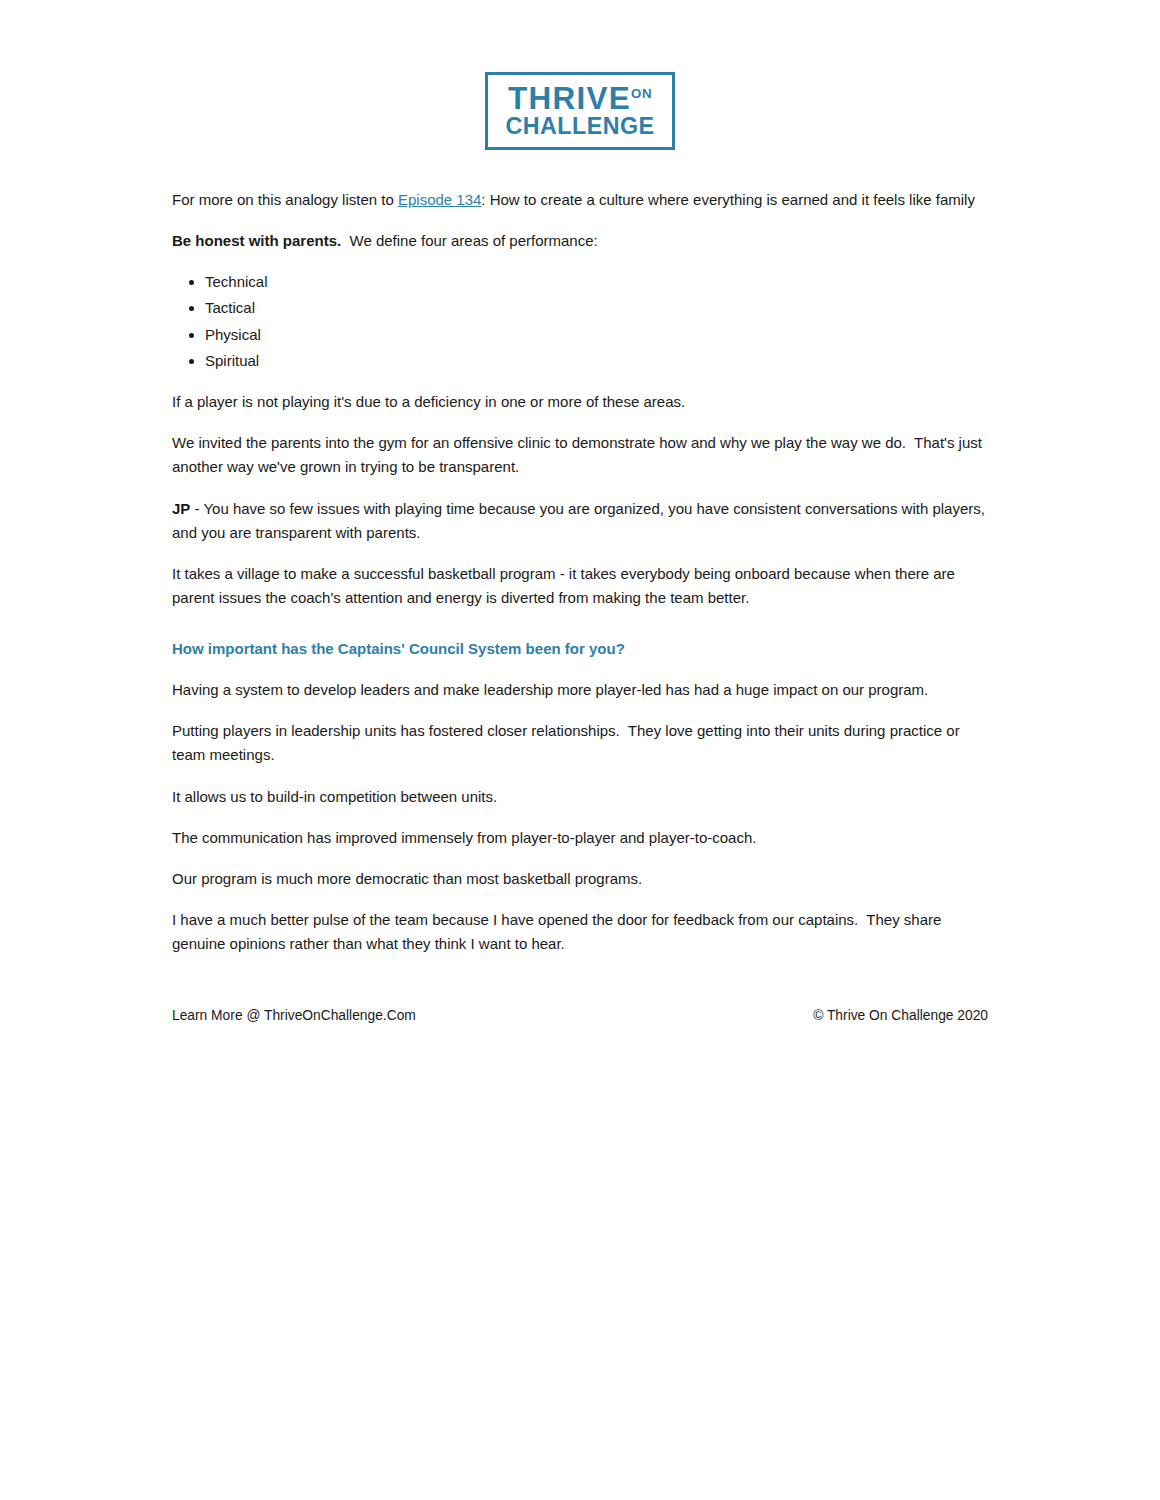THRIVEON
CHALLENGE
For more on this analogy listen to Episode 134: How to create a culture where everything is earned and it feels like family
Be honest with parents. We define four areas of performance:
Technical
Tactical
Physical
Spiritual
If a player is not playing it's due to a deficiency in one or more of these areas.
We invited the parents into the gym for an offensive clinic to demonstrate how and why we play the way we do. That's just another way we've grown in trying to be transparent.
JP - You have so few issues with playing time because you are organized, you have consistent conversations with players, and you are transparent with parents.
It takes a village to make a successful basketball program - it takes everybody being onboard because when there are parent issues the coach's attention and energy is diverted from making the team better.
How important has the Captains' Council System been for you?
Having a system to develop leaders and make leadership more player-led has had a huge impact on our program.
Putting players in leadership units has fostered closer relationships. They love getting into their units during practice or team meetings.
It allows us to build-in competition between units.
The communication has improved immensely from player-to-player and player-to-coach.
Our program is much more democratic than most basketball programs.
I have a much better pulse of the team because I have opened the door for feedback from our captains. They share genuine opinions rather than what they think I want to hear.
Learn More @ ThriveOnChallenge.Com © Thrive On Challenge 2020